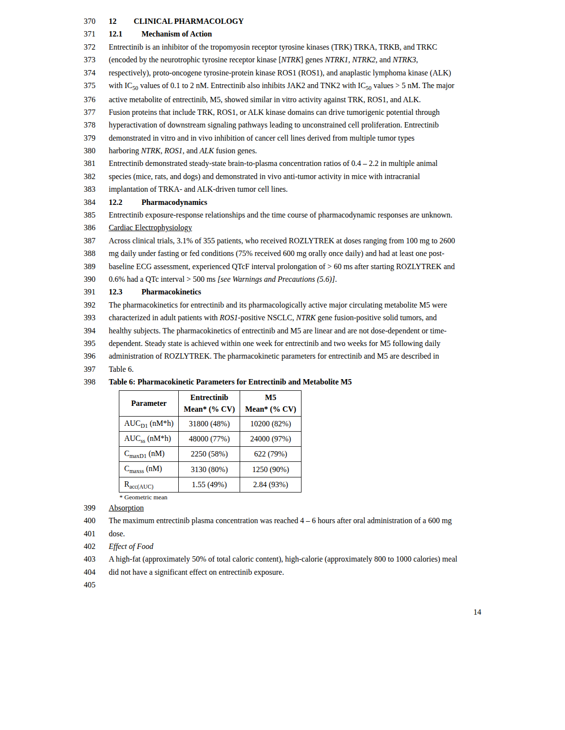370
12 CLINICAL PHARMACOLOGY
371
12.1 Mechanism of Action
372
Entrectinib is an inhibitor of the tropomyosin receptor tyrosine kinases (TRK) TRKA, TRKB, and TRKC
373
(encoded by the neurotrophic tyrosine receptor kinase [NTRK] genes NTRK1, NTRK2, and NTRK3,
374
respectively), proto-oncogene tyrosine-protein kinase ROS1 (ROS1), and anaplastic lymphoma kinase (ALK)
375
with IC50 values of 0.1 to 2 nM. Entrectinib also inhibits JAK2 and TNK2 with IC50 values > 5 nM. The major
376
active metabolite of entrectinib, M5, showed similar in vitro activity against TRK, ROS1, and ALK.
377
Fusion proteins that include TRK, ROS1, or ALK kinase domains can drive tumorigenic potential through
378
hyperactivation of downstream signaling pathways leading to unconstrained cell proliferation. Entrectinib
379
demonstrated in vitro and in vivo inhibition of cancer cell lines derived from multiple tumor types
380
harboring NTRK, ROS1, and ALK fusion genes.
381
Entrectinib demonstrated steady-state brain-to-plasma concentration ratios of 0.4 – 2.2 in multiple animal
382
species (mice, rats, and dogs) and demonstrated in vivo anti-tumor activity in mice with intracranial
383
implantation of TRKA- and ALK-driven tumor cell lines.
384
12.2 Pharmacodynamics
385
Entrectinib exposure-response relationships and the time course of pharmacodynamic responses are unknown.
386
Cardiac Electrophysiology
387
Across clinical trials, 3.1% of 355 patients, who received ROZLYTREK at doses ranging from 100 mg to 2600
388
mg daily under fasting or fed conditions (75% received 600 mg orally once daily) and had at least one post-
389
baseline ECG assessment, experienced QTcF interval prolongation of > 60 ms after starting ROZLYTREK and
390
0.6% had a QTc interval > 500 ms [see Warnings and Precautions (5.6)].
391
12.3 Pharmacokinetics
392
The pharmacokinetics for entrectinib and its pharmacologically active major circulating metabolite M5 were
393
characterized in adult patients with ROS1-positive NSCLC, NTRK gene fusion-positive solid tumors, and
394
healthy subjects. The pharmacokinetics of entrectinib and M5 are linear and are not dose-dependent or time-
395
dependent. Steady state is achieved within one week for entrectinib and two weeks for M5 following daily
396
administration of ROZLYTREK. The pharmacokinetic parameters for entrectinib and M5 are described in
397
Table 6.
398
Table 6: Pharmacokinetic Parameters for Entrectinib and Metabolite M5
| Parameter | Entrectinib Mean* (% CV) | M5 Mean* (% CV) |
| --- | --- | --- |
| AUC D1 (nM*h) | 31800 (48%) | 10200 (82%) |
| AUC ss (nM*h) | 48000 (77%) | 24000 (97%) |
| C maxD1 (nM) | 2250 (58%) | 622 (79%) |
| C maxss (nM) | 3130 (80%) | 1250 (90%) |
| R acc(AUC) | 1.55 (49%) | 2.84 (93%) |
* Geometric mean
399
Absorption
400
The maximum entrectinib plasma concentration was reached 4 – 6 hours after oral administration of a 600 mg
401
dose.
402
Effect of Food
403
A high-fat (approximately 50% of total caloric content), high-calorie (approximately 800 to 1000 calories) meal
404
did not have a significant effect on entrectinib exposure.
405
14